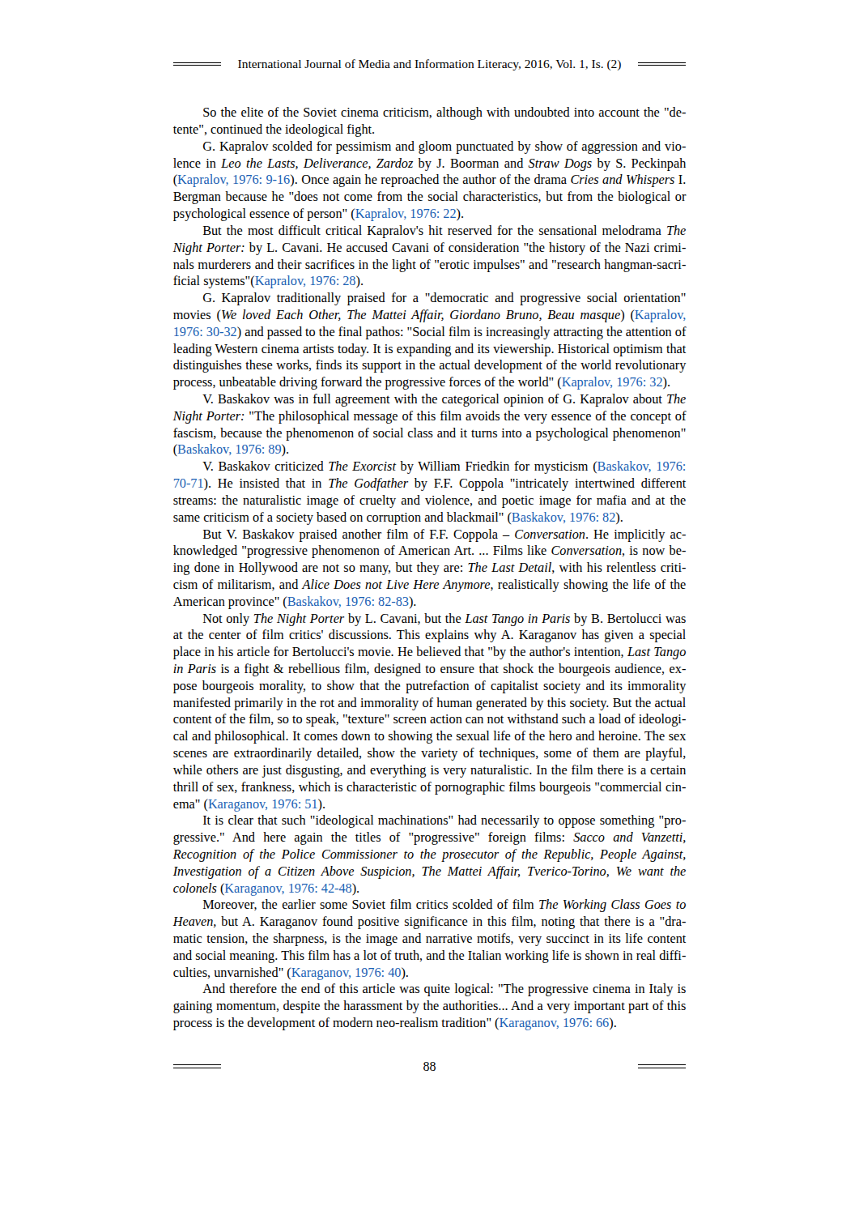International Journal of Media and Information Literacy, 2016, Vol. 1, Is. (2)
So the elite of the Soviet cinema criticism, although with undoubted into account the "detente", continued the ideological fight.
G. Kapralov scolded for pessimism and gloom punctuated by show of aggression and violence in Leo the Lasts, Deliverance, Zardoz by J. Boorman and Straw Dogs by S. Peckinpah (Kapralov, 1976: 9-16). Once again he reproached the author of the drama Cries and Whispers I. Bergman because he "does not come from the social characteristics, but from the biological or psychological essence of person" (Kapralov, 1976: 22).
But the most difficult critical Kapralov's hit reserved for the sensational melodrama The Night Porter: by L. Cavani. He accused Cavani of consideration "the history of the Nazi criminals murderers and their sacrifices in the light of "erotic impulses" and "research hangman-sacrificial systems"(Kapralov, 1976: 28).
G. Kapralov traditionally praised for a "democratic and progressive social orientation" movies (We loved Each Other, The Mattei Affair, Giordano Bruno, Beau masque) (Kapralov, 1976: 30-32) and passed to the final pathos: "Social film is increasingly attracting the attention of leading Western cinema artists today. It is expanding and its viewership. Historical optimism that distinguishes these works, finds its support in the actual development of the world revolutionary process, unbeatable driving forward the progressive forces of the world" (Kapralov, 1976: 32).
V. Baskakov was in full agreement with the categorical opinion of G. Kapralov about The Night Porter: "The philosophical message of this film avoids the very essence of the concept of fascism, because the phenomenon of social class and it turns into a psychological phenomenon" (Baskakov, 1976: 89).
V. Baskakov criticized The Exorcist by William Friedkin for mysticism (Baskakov, 1976: 70-71). He insisted that in The Godfather by F.F. Coppola "intricately intertwined different streams: the naturalistic image of cruelty and violence, and poetic image for mafia and at the same criticism of a society based on corruption and blackmail" (Baskakov, 1976: 82).
But V. Baskakov praised another film of F.F. Coppola – Conversation. He implicitly acknowledged "progressive phenomenon of American Art. ... Films like Conversation, is now being done in Hollywood are not so many, but they are: The Last Detail, with his relentless criticism of militarism, and Alice Does not Live Here Anymore, realistically showing the life of the American province" (Baskakov, 1976: 82-83).
Not only The Night Porter by L. Cavani, but the Last Tango in Paris by B. Bertolucci was at the center of film critics' discussions. This explains why A. Karaganov has given a special place in his article for Bertolucci's movie. He believed that "by the author's intention, Last Tango in Paris is a fight & rebellious film, designed to ensure that shock the bourgeois audience, expose bourgeois morality, to show that the putrefaction of capitalist society and its immorality manifested primarily in the rot and immorality of human generated by this society. But the actual content of the film, so to speak, "texture" screen action can not withstand such a load of ideological and philosophical. It comes down to showing the sexual life of the hero and heroine. The sex scenes are extraordinarily detailed, show the variety of techniques, some of them are playful, while others are just disgusting, and everything is very naturalistic. In the film there is a certain thrill of sex, frankness, which is characteristic of pornographic films bourgeois "commercial cinema" (Karaganov, 1976: 51).
It is clear that such "ideological machinations" had necessarily to oppose something "progressive." And here again the titles of "progressive" foreign films: Sacco and Vanzetti, Recognition of the Police Commissioner to the prosecutor of the Republic, People Against, Investigation of a Citizen Above Suspicion, The Mattei Affair, Tverico-Torino, We want the colonels (Karaganov, 1976: 42-48).
Moreover, the earlier some Soviet film critics scolded of film The Working Class Goes to Heaven, but A. Karaganov found positive significance in this film, noting that there is a "dramatic tension, the sharpness, is the image and narrative motifs, very succinct in its life content and social meaning. This film has a lot of truth, and the Italian working life is shown in real difficulties, unvarnished" (Karaganov, 1976: 40).
And therefore the end of this article was quite logical: "The progressive cinema in Italy is gaining momentum, despite the harassment by the authorities... And a very important part of this process is the development of modern neo-realism tradition" (Karaganov, 1976: 66).
88